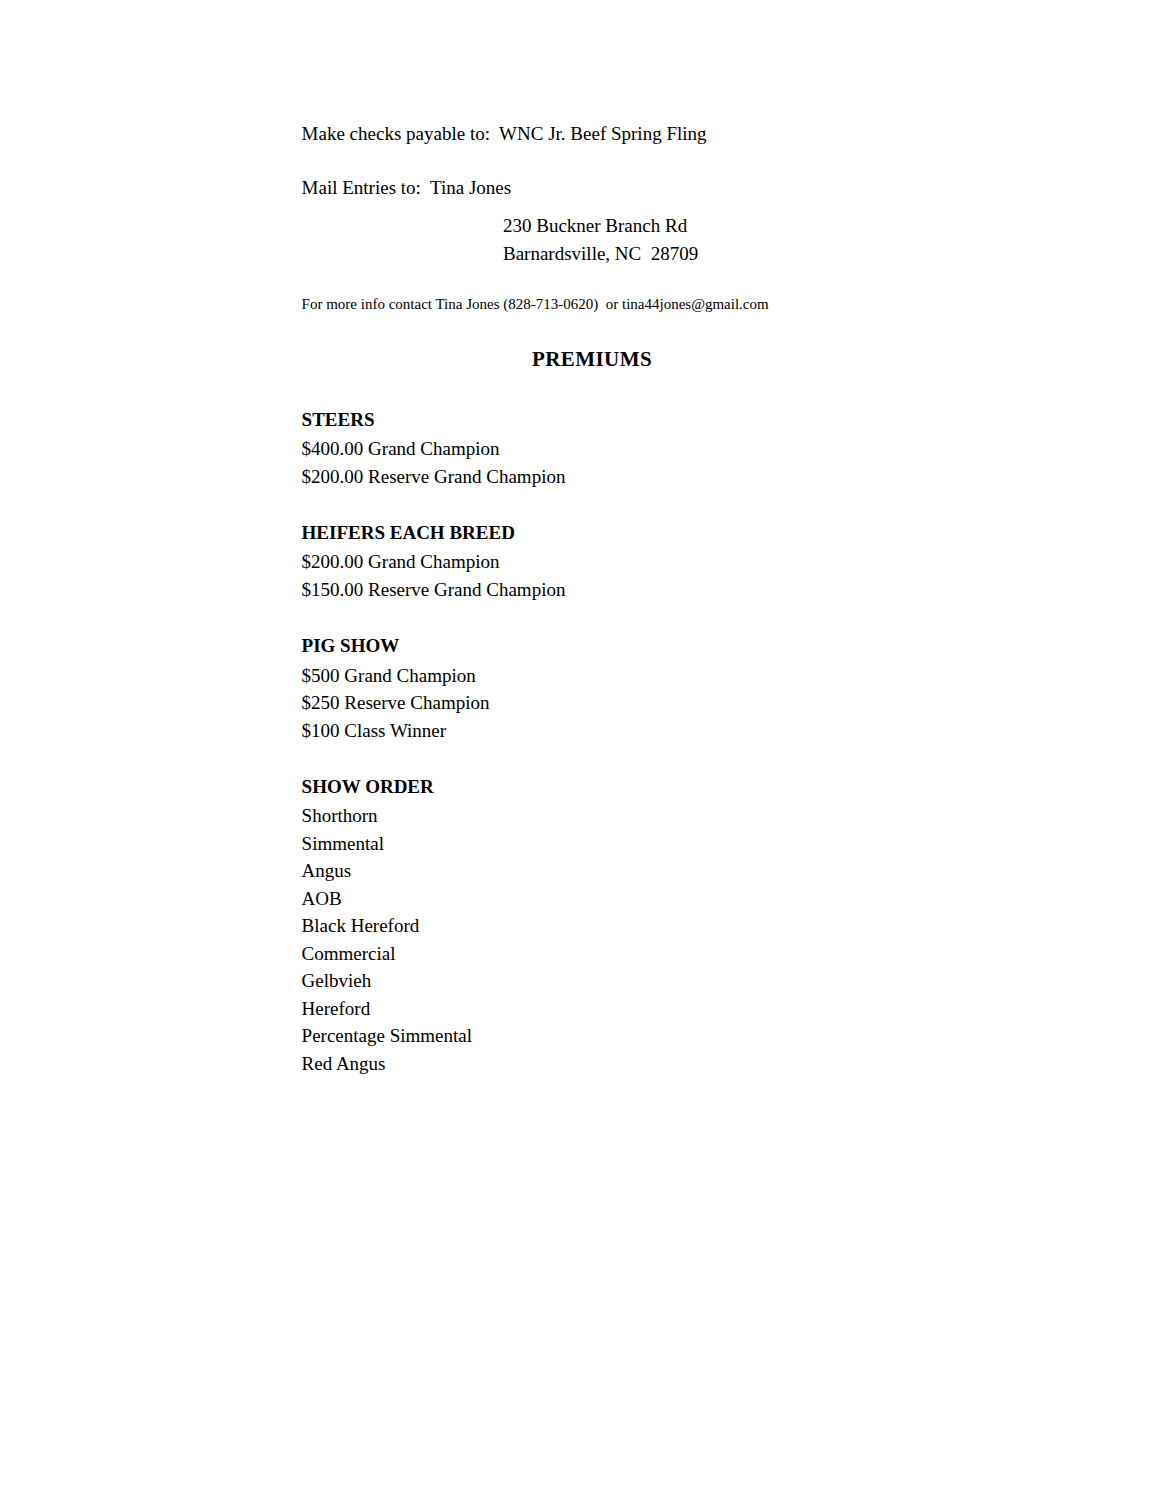Make checks payable to: WNC Jr. Beef Spring Fling
Mail Entries to: Tina Jones
230 Buckner Branch Rd
Barnardsville, NC 28709
For more info contact Tina Jones (828-713-0620) or tina44jones@gmail.com
PREMIUMS
STEERS
$400.00 Grand Champion
$200.00 Reserve Grand Champion
HEIFERS EACH BREED
$200.00 Grand Champion
$150.00 Reserve Grand Champion
PIG SHOW
$500 Grand Champion
$250 Reserve Champion
$100 Class Winner
SHOW ORDER
Shorthorn
Simmental
Angus
AOB
Black Hereford
Commercial
Gelbvieh
Hereford
Percentage Simmental
Red Angus